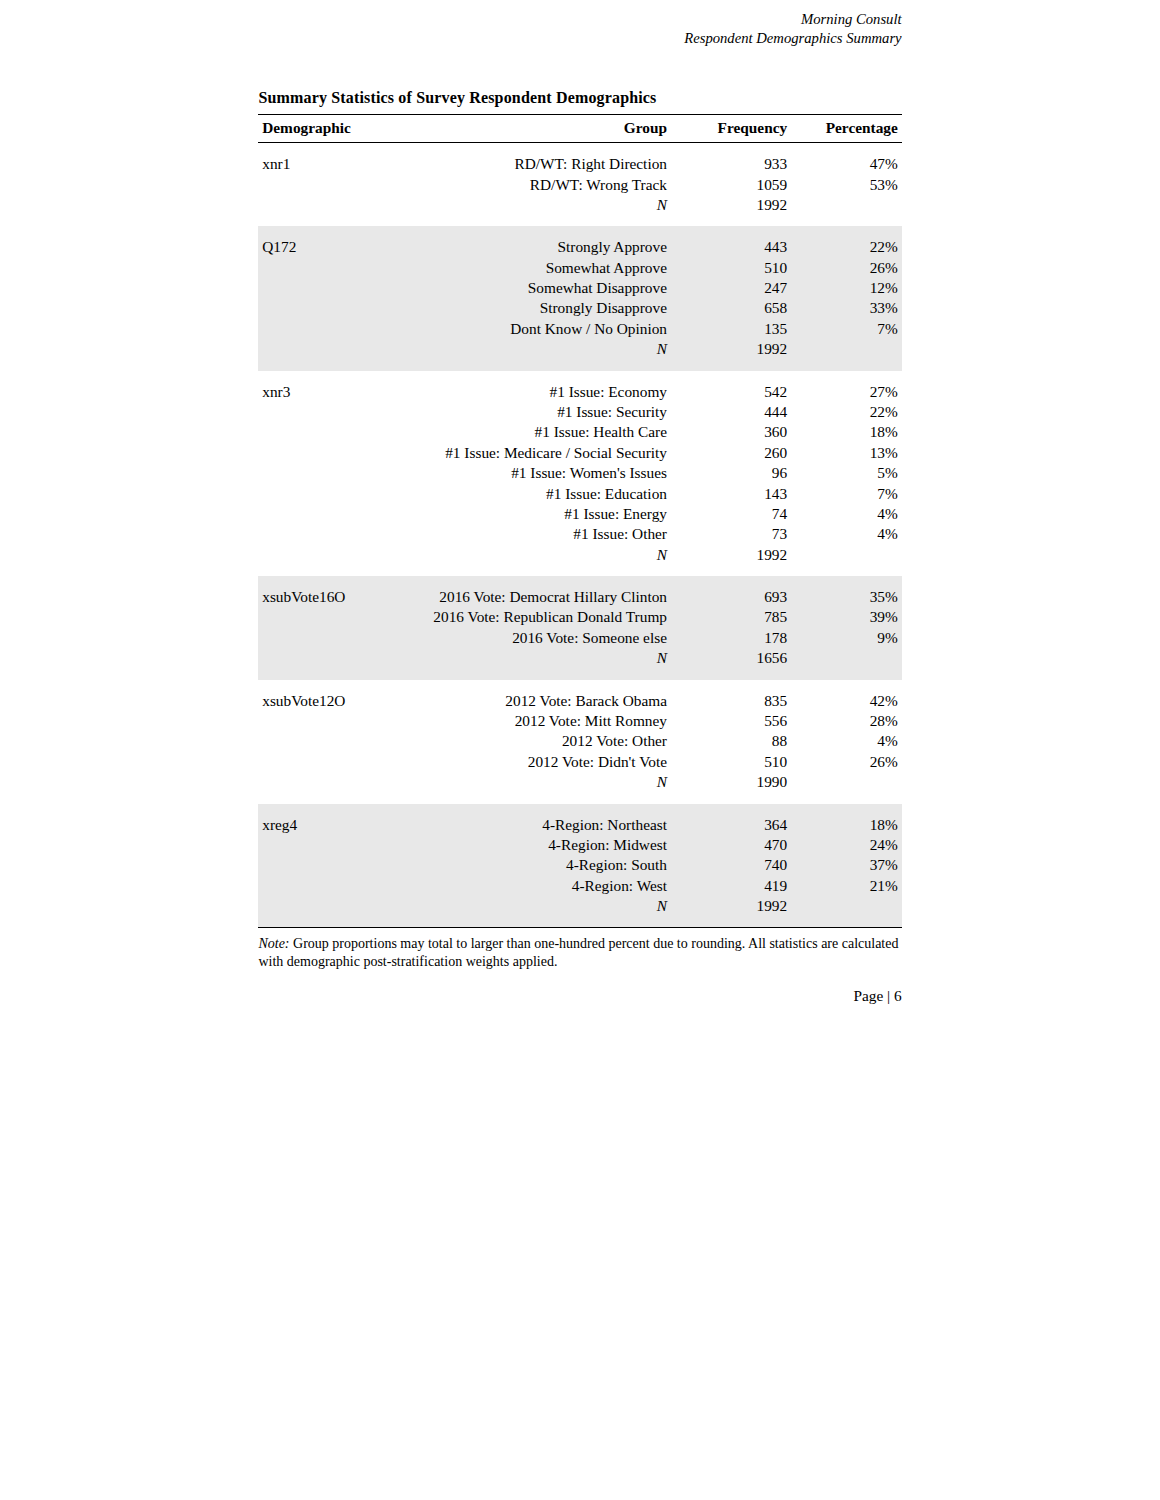Morning Consult
Respondent Demographics Summary
Summary Statistics of Survey Respondent Demographics
| Demographic | Group | Frequency | Percentage |
| --- | --- | --- | --- |
| xnr1 | RD/WT: Right Direction RD/WT: Wrong Track N | 933 1059 1992 | 47% 53% |
| Q172 | Strongly Approve Somewhat Approve Somewhat Disapprove Strongly Disapprove Dont Know / No Opinion N | 443 510 247 658 135 1992 | 22% 26% 12% 33% 7% |
| xnr3 | #1 Issue: Economy #1 Issue: Security #1 Issue: Health Care #1 Issue: Medicare / Social Security #1 Issue: Women's Issues #1 Issue: Education #1 Issue: Energy #1 Issue: Other N | 542 444 360 260 96 143 74 73 1992 | 27% 22% 18% 13% 5% 7% 4% 4% |
| xsubVote16O | 2016 Vote: Democrat Hillary Clinton 2016 Vote: Republican Donald Trump 2016 Vote: Someone else N | 693 785 178 1656 | 35% 39% 9% |
| xsubVote12O | 2012 Vote: Barack Obama 2012 Vote: Mitt Romney 2012 Vote: Other 2012 Vote: Didn't Vote N | 835 556 88 510 1990 | 42% 28% 4% 26% |
| xreg4 | 4-Region: Northeast 4-Region: Midwest 4-Region: South 4-Region: West N | 364 470 740 419 1992 | 18% 24% 37% 21% |
Note: Group proportions may total to larger than one-hundred percent due to rounding. All statistics are calculated with demographic post-stratification weights applied.
Page | 6